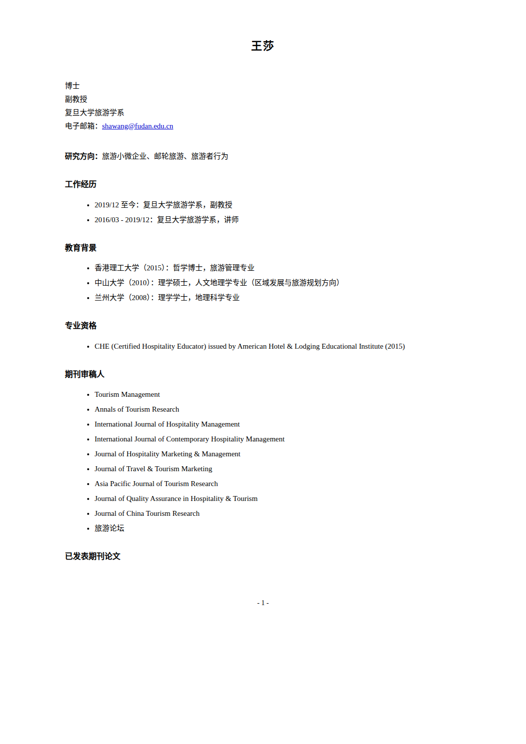王莎
博士
副教授
复旦大学旅游学系
电子邮箱：shawang@fudan.edu.cn
研究方向：旅游小微企业、邮轮旅游、旅游者行为
工作经历
2019/12 至今：复旦大学旅游学系，副教授
2016/03 - 2019/12：复旦大学旅游学系，讲师
教育背景
香港理工大学（2015）：哲学博士，旅游管理专业
中山大学（2010）：理学硕士，人文地理学专业（区域发展与旅游规划方向）
兰州大学（2008）：理学学士，地理科学专业
专业资格
CHE (Certified Hospitality Educator) issued by American Hotel & Lodging Educational Institute (2015)
期刊审稿人
Tourism Management
Annals of Tourism Research
International Journal of Hospitality Management
International Journal of Contemporary Hospitality Management
Journal of Hospitality Marketing & Management
Journal of Travel & Tourism Marketing
Asia Pacific Journal of Tourism Research
Journal of Quality Assurance in Hospitality & Tourism
Journal of China Tourism Research
旅游论坛
已发表期刊论文
- 1 -